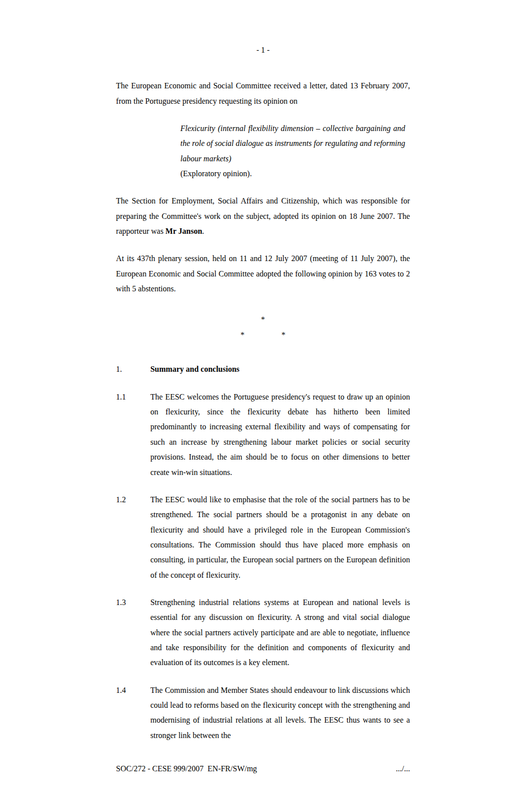- 1 -
The European Economic and Social Committee received a letter, dated 13 February 2007, from the Portuguese presidency requesting its opinion on
Flexicurity (internal flexibility dimension – collective bargaining and the role of social dialogue as instruments for regulating and reforming labour markets)
(Exploratory opinion).
The Section for Employment, Social Affairs and Citizenship, which was responsible for preparing the Committee's work on the subject, adopted its opinion on 18 June 2007. The rapporteur was Mr Janson.
At its 437th plenary session, held on 11 and 12 July 2007 (meeting of 11 July 2007), the European Economic and Social Committee adopted the following opinion by 163 votes to 2 with 5 abstentions.
*
* *
1. Summary and conclusions
1.1 The EESC welcomes the Portuguese presidency's request to draw up an opinion on flexicurity, since the flexicurity debate has hitherto been limited predominantly to increasing external flexibility and ways of compensating for such an increase by strengthening labour market policies or social security provisions. Instead, the aim should be to focus on other dimensions to better create win-win situations.
1.2 The EESC would like to emphasise that the role of the social partners has to be strengthened. The social partners should be a protagonist in any debate on flexicurity and should have a privileged role in the European Commission's consultations. The Commission should thus have placed more emphasis on consulting, in particular, the European social partners on the European definition of the concept of flexicurity.
1.3 Strengthening industrial relations systems at European and national levels is essential for any discussion on flexicurity. A strong and vital social dialogue where the social partners actively participate and are able to negotiate, influence and take responsibility for the definition and components of flexicurity and evaluation of its outcomes is a key element.
1.4 The Commission and Member States should endeavour to link discussions which could lead to reforms based on the flexicurity concept with the strengthening and modernising of industrial relations at all levels. The EESC thus wants to see a stronger link between the
SOC/272 - CESE 999/2007 EN-FR/SW/mg .../...